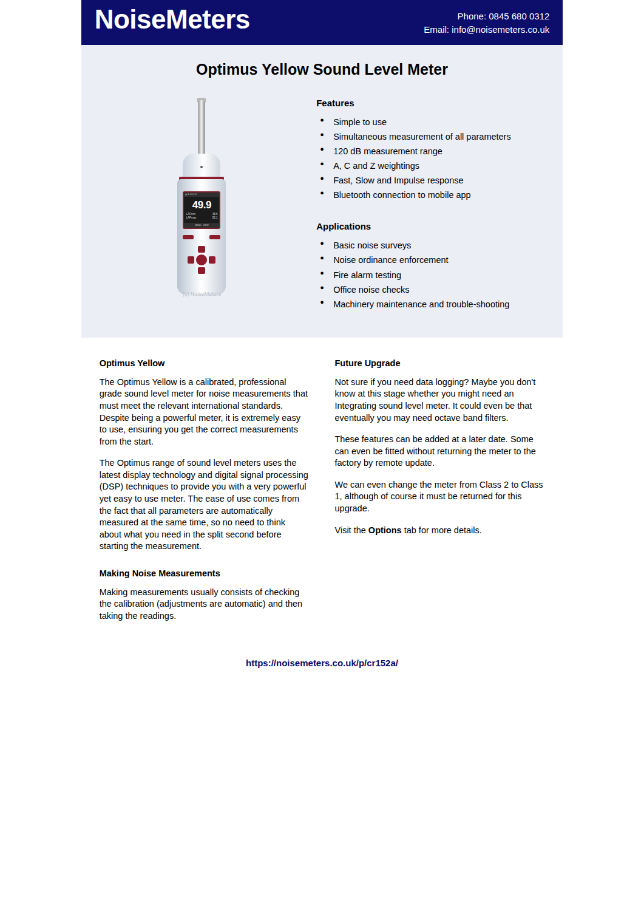NoiseMeters
Phone: 0845 680 0312
Email: info@noisemeters.co.uk
Optimus Yellow Sound Level Meter
▣ A 00:00:05
49.9
LAFmin 38.6
LAFmax 55.1
MENU VIEW
(c) NoiseMeters
Features
Simple to use
Simultaneous measurement of all parameters
120 dB measurement range
A, C and Z weightings
Fast, Slow and Impulse response
Bluetooth connection to mobile app
Applications
Basic noise surveys
Noise ordinance enforcement
Fire alarm testing
Office noise checks
Machinery maintenance and trouble-shooting
Optimus Yellow
The Optimus Yellow is a calibrated, professional grade sound level meter for noise measurements that must meet the relevant international standards. Despite being a powerful meter, it is extremely easy to use, ensuring you get the correct measurements from the start.
The Optimus range of sound level meters uses the latest display technology and digital signal processing (DSP) techniques to provide you with a very powerful yet easy to use meter. The ease of use comes from the fact that all parameters are automatically measured at the same time, so no need to think about what you need in the split second before starting the measurement.
Making Noise Measurements
Making measurements usually consists of checking the calibration (adjustments are automatic) and then taking the readings.
Future Upgrade
Not sure if you need data logging? Maybe you don't know at this stage whether you might need an Integrating sound level meter. It could even be that eventually you may need octave band filters.
These features can be added at a later date. Some can even be fitted without returning the meter to the factory by remote update.
We can even change the meter from Class 2 to Class 1, although of course it must be returned for this upgrade.
Visit the Options tab for more details.
https://noisemeters.co.uk/p/cr152a/